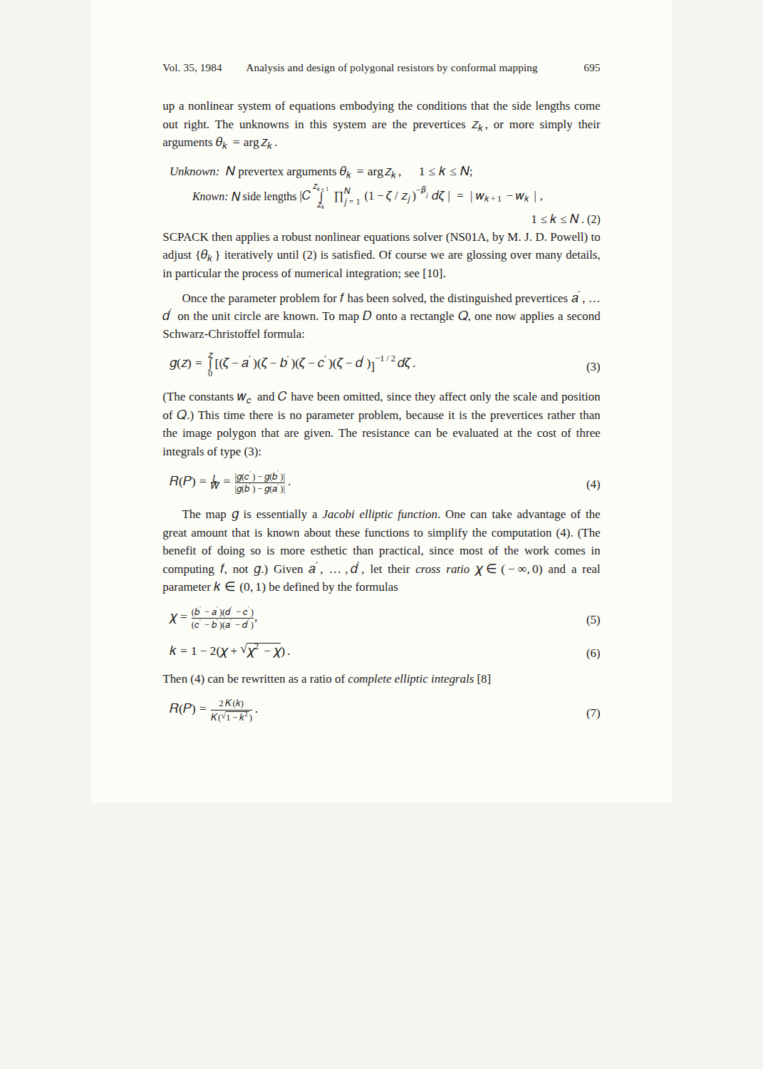Vol. 35, 1984 Analysis and design of polygonal resistors by conformal mapping 695
up a nonlinear system of equations embodying the conditions that the side lengths come out right. The unknowns in this system are the prevertices zk, or more simply their arguments θk=argzk.
Unknown: N prevertex arguments θk=argzk,1≤k≤N;
Known: N side lengths | C ∫ zk zk+1 ∏ j=1 N (1−ζ/zj)−βj dζ | = |wk+1−wk| ,
1≤k≤N . (2)
SCPACK then applies a robust nonlinear equations solver (NS01A, by M. J. D. Powell) to adjust {θk} iteratively until (2) is satisfied. Of course we are glossing over many details, in particular the process of numerical integration; see [10].
Once the parameter problem for f has been solved, the distinguished prevertices a′, … d′ on the unit circle are known. To map D onto a rectangle Q, one now applies a second Schwarz-Christoffel formula:
g(z)= ∫ 0 z [(ζ−a′) (ζ−b′) (ζ−c′) (ζ−d′) ]−1/2 dζ.
(3)
(The constants wc and C have been omitted, since they affect only the scale and position of Q.) This time there is no parameter problem, because it is the prevertices rather than the image polygon that are given. The resistance can be evaluated at the cost of three integrals of type (3):
R(P)= LW = |g(c′)−g(b′)| |g(b′)−g(a′)| .
(4)
The map g is essentially a Jacobi elliptic function. One can take advantage of the great amount that is known about these functions to simplify the computation (4). (The benefit of doing so is more esthetic than practical, since most of the work comes in computing f, not g.) Given a′,…,d′, let their cross ratio χ∈(−∞,0) and a real parameter k∈(0,1) be defined by the formulas
χ= (b′−a′)(d′−c′) (c′−b′)(a′−d′) ,
(5)
k=1−2 (χ+ χ2−χ ).
(6)
Then (4) can be rewritten as a ratio of complete elliptic integrals [8]
R(P)= 2K(k) K(1−k2) .
(7)